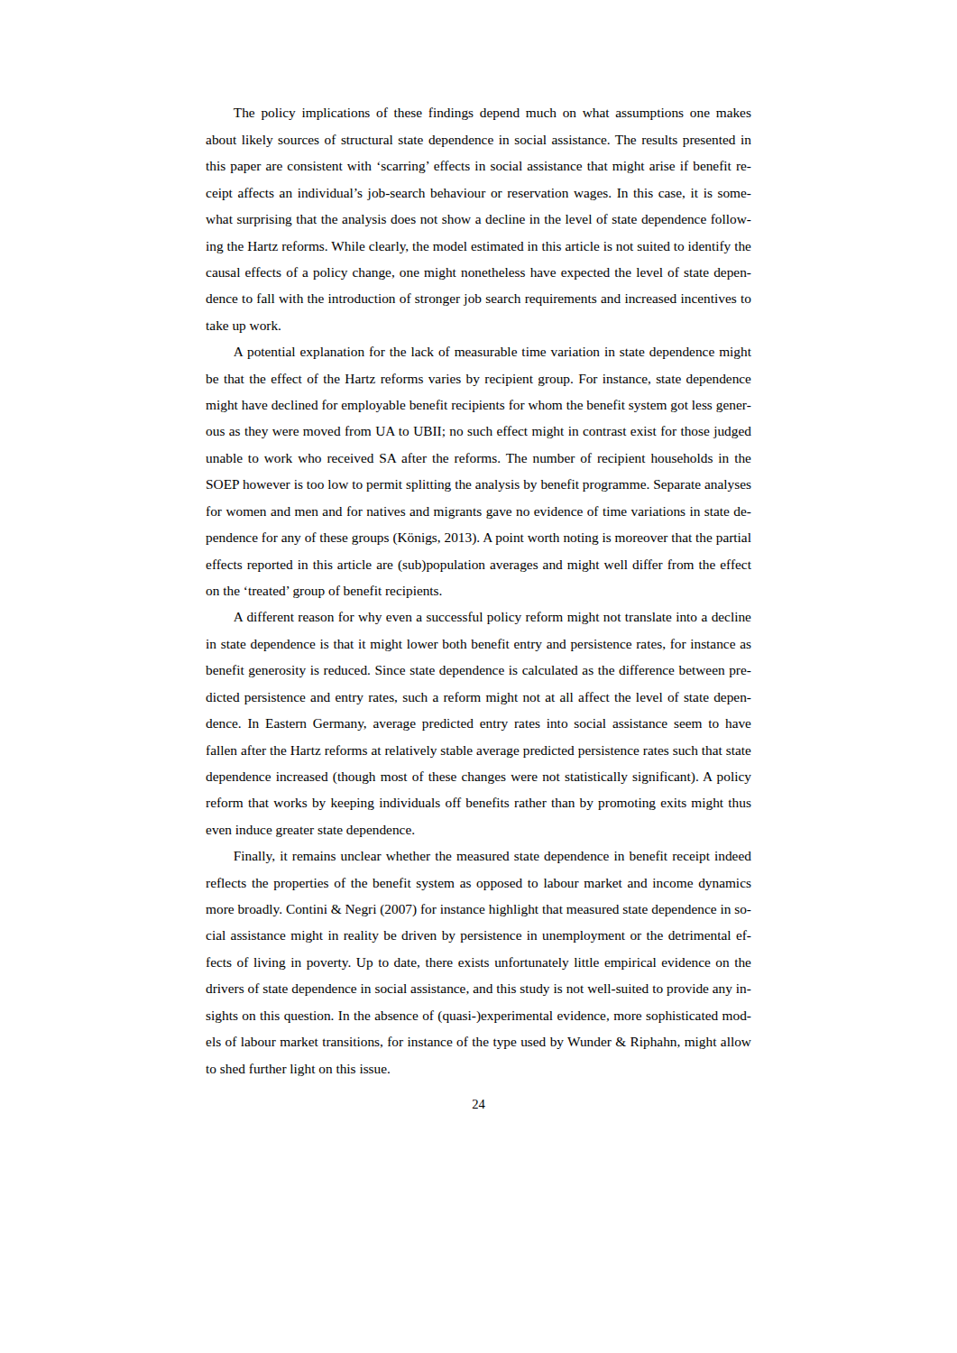The policy implications of these findings depend much on what assumptions one makes about likely sources of structural state dependence in social assistance. The results presented in this paper are consistent with ‘scarring’ effects in social assistance that might arise if benefit receipt affects an individual’s job-search behaviour or reservation wages. In this case, it is somewhat surprising that the analysis does not show a decline in the level of state dependence following the Hartz reforms. While clearly, the model estimated in this article is not suited to identify the causal effects of a policy change, one might nonetheless have expected the level of state dependence to fall with the introduction of stronger job search requirements and increased incentives to take up work.
A potential explanation for the lack of measurable time variation in state dependence might be that the effect of the Hartz reforms varies by recipient group. For instance, state dependence might have declined for employable benefit recipients for whom the benefit system got less generous as they were moved from UA to UBII; no such effect might in contrast exist for those judged unable to work who received SA after the reforms. The number of recipient households in the SOEP however is too low to permit splitting the analysis by benefit programme. Separate analyses for women and men and for natives and migrants gave no evidence of time variations in state dependence for any of these groups (Königs, 2013). A point worth noting is moreover that the partial effects reported in this article are (sub)population averages and might well differ from the effect on the ‘treated’ group of benefit recipients.
A different reason for why even a successful policy reform might not translate into a decline in state dependence is that it might lower both benefit entry and persistence rates, for instance as benefit generosity is reduced. Since state dependence is calculated as the difference between predicted persistence and entry rates, such a reform might not at all affect the level of state dependence. In Eastern Germany, average predicted entry rates into social assistance seem to have fallen after the Hartz reforms at relatively stable average predicted persistence rates such that state dependence increased (though most of these changes were not statistically significant). A policy reform that works by keeping individuals off benefits rather than by promoting exits might thus even induce greater state dependence.
Finally, it remains unclear whether the measured state dependence in benefit receipt indeed reflects the properties of the benefit system as opposed to labour market and income dynamics more broadly. Contini & Negri (2007) for instance highlight that measured state dependence in social assistance might in reality be driven by persistence in unemployment or the detrimental effects of living in poverty. Up to date, there exists unfortunately little empirical evidence on the drivers of state dependence in social assistance, and this study is not well-suited to provide any insights on this question. In the absence of (quasi-)experimental evidence, more sophisticated models of labour market transitions, for instance of the type used by Wunder & Riphahn, might allow to shed further light on this issue.
24